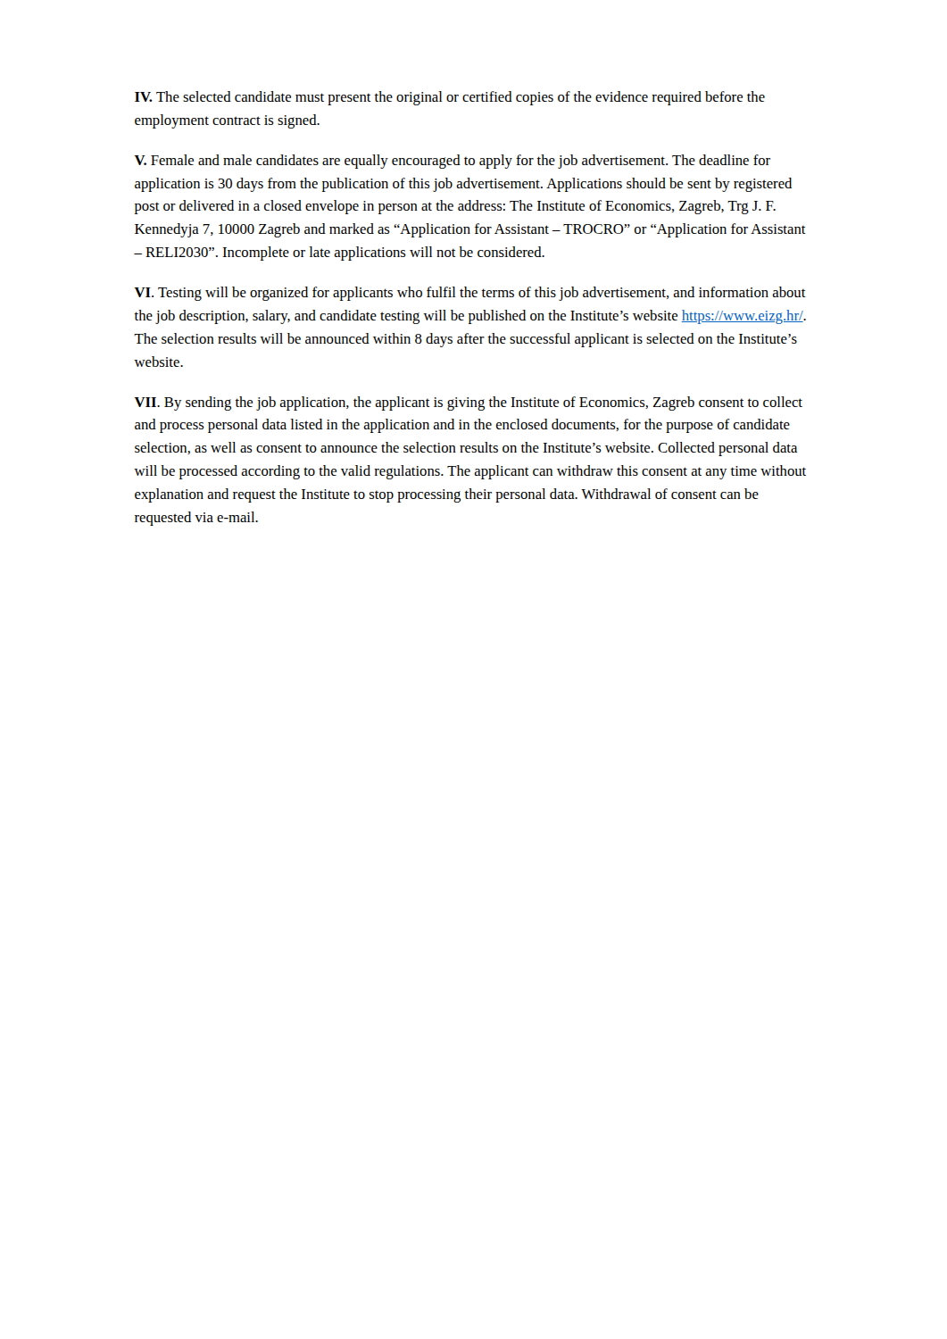IV. The selected candidate must present the original or certified copies of the evidence required before the employment contract is signed.
V. Female and male candidates are equally encouraged to apply for the job advertisement. The deadline for application is 30 days from the publication of this job advertisement. Applications should be sent by registered post or delivered in a closed envelope in person at the address: The Institute of Economics, Zagreb, Trg J. F. Kennedyja 7, 10000 Zagreb and marked as “Application for Assistant – TROCRO” or “Application for Assistant – RELI2030”. Incomplete or late applications will not be considered.
VI. Testing will be organized for applicants who fulfil the terms of this job advertisement, and information about the job description, salary, and candidate testing will be published on the Institute’s website https://www.eizg.hr/. The selection results will be announced within 8 days after the successful applicant is selected on the Institute’s website.
VII. By sending the job application, the applicant is giving the Institute of Economics, Zagreb consent to collect and process personal data listed in the application and in the enclosed documents, for the purpose of candidate selection, as well as consent to announce the selection results on the Institute’s website. Collected personal data will be processed according to the valid regulations. The applicant can withdraw this consent at any time without explanation and request the Institute to stop processing their personal data. Withdrawal of consent can be requested via e-mail.